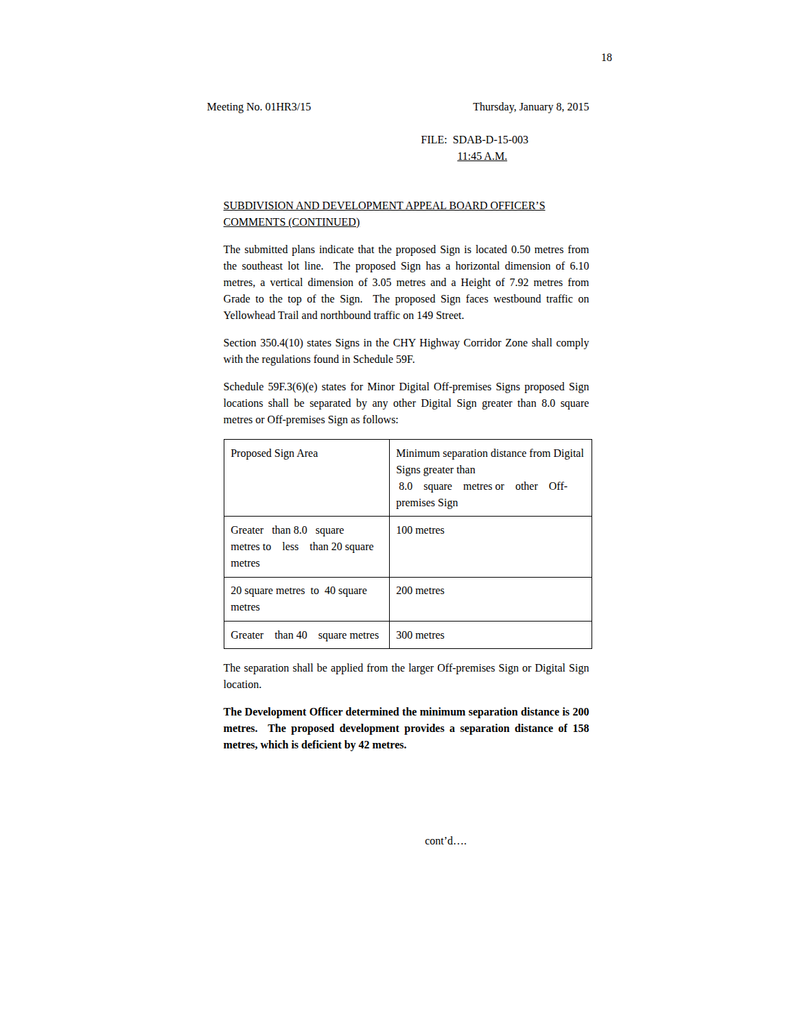18
Meeting No. 01HR3/15 Thursday, January 8, 2015
FILE: SDAB-D-15-003
11:45 A.M.
SUBDIVISION AND DEVELOPMENT APPEAL BOARD OFFICER’S COMMENTS (CONTINUED)
The submitted plans indicate that the proposed Sign is located 0.50 metres from the southeast lot line. The proposed Sign has a horizontal dimension of 6.10 metres, a vertical dimension of 3.05 metres and a Height of 7.92 metres from Grade to the top of the Sign. The proposed Sign faces westbound traffic on Yellowhead Trail and northbound traffic on 149 Street.
Section 350.4(10) states Signs in the CHY Highway Corridor Zone shall comply with the regulations found in Schedule 59F.
Schedule 59F.3(6)(e) states for Minor Digital Off-premises Signs proposed Sign locations shall be separated by any other Digital Sign greater than 8.0 square metres or Off-premises Sign as follows:
| Proposed Sign Area | Minimum separation distance from Digital Signs greater than 8.0 square metres or other Off-premises Sign |
| Greater than 8.0 square metres to less than 20 square metres | 100 metres |
| 20 square metres to 40 square metres | 200 metres |
| Greater than 40 square metres | 300 metres |
The separation shall be applied from the larger Off-premises Sign or Digital Sign location.
The Development Officer determined the minimum separation distance is 200 metres. The proposed development provides a separation distance of 158 metres, which is deficient by 42 metres.
cont’d….